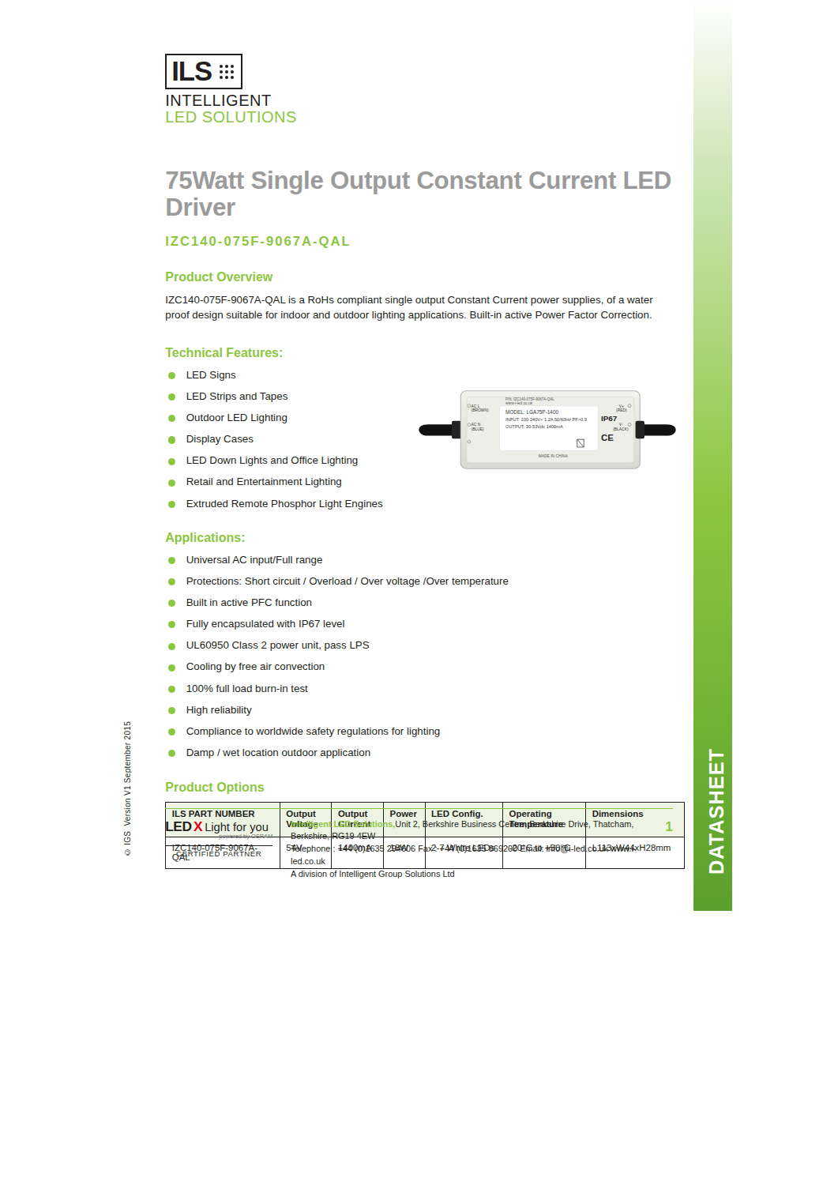DATASHEET
© IGS Version V1 September 2015
ILS
INTELLIGENT LED SOLUTIONS
75Watt Single Output Constant Current LED Driver
IZC140-075F-9067A-QAL
Product Overview
IZC140-075F-9067A-QAL is a RoHs compliant single output Constant Current power supplies, of a water proof design suitable for indoor and outdoor lighting applications. Built-in active Power Factor Correction.
Technical Features:
LED Signs
LED Strips and Tapes
Outdoor LED Lighting
Display Cases
LED Down Lights and Office Lighting
Retail and Entertainment Lighting
Extruded Remote Phosphor Light Engines
Applications:
Universal AC input/Full range
Protections: Short circuit / Overload / Over voltage /Over temperature
Built in active PFC function
Fully encapsulated with IP67 level
UL60950 Class 2 power unit, pass LPS
Cooling by free air convection
100% full load burn-in test
High reliability
Compliance to worldwide safety regulations for lighting
Damp / wet location outdoor application
Product Options
| ILS PART NUMBER | Output Voltage | Output Current | Power | LED Config. | Operating Temperature | Dimensions |
| --- | --- | --- | --- | --- | --- | --- |
| IZC140-075F-9067A-QAL | 54V | 1400mA | 18W | 2-7 White LEDs | -20°C to +50°C | L113xW44xH28mm |
LED X Light for you powered by OSRAM
CERTIFIED PARTNER
Intelligent LED Solutions, Unit 2, Berkshire Business Centre, Berkshire Drive, Thatcham, Berkshire, RG19 4EW
Telephone : +44 (0)1635 294606 Fax : +44 (0)1635 869200 Email: info@i-led.co.uk www.i-led.co.uk
A division of Intelligent Group Solutions Ltd
1